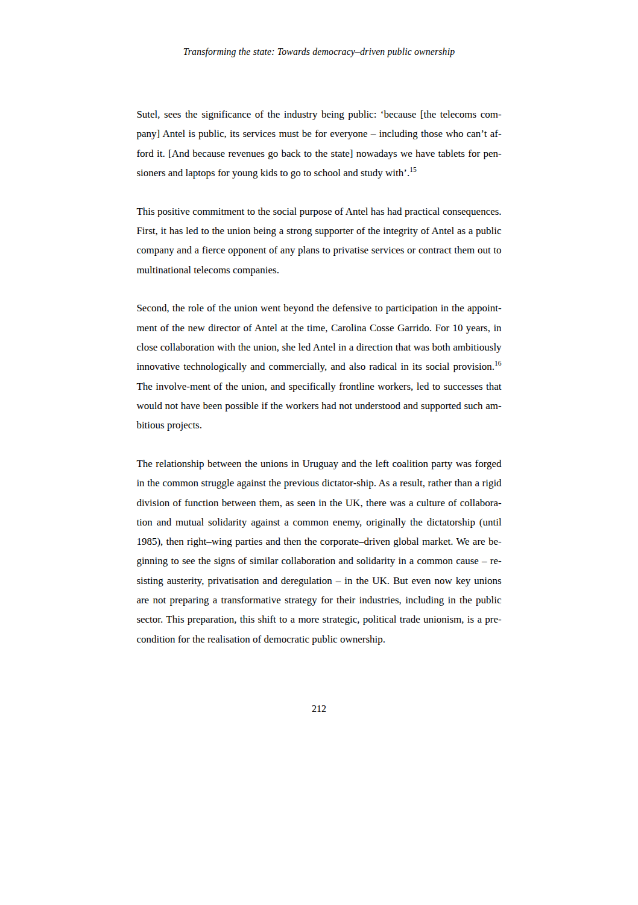Transforming the state: Towards democracy–driven public ownership
Sutel, sees the significance of the industry being public: ‘because [the telecoms company] Antel is public, its services must be for everyone – including those who can’t afford it. [And because revenues go back to the state] nowadays we have tablets for pensioners and laptops for young kids to go to school and study with’.15
This positive commitment to the social purpose of Antel has had practical consequences. First, it has led to the union being a strong supporter of the integrity of Antel as a public company and a fierce opponent of any plans to privatise services or contract them out to multinational telecoms companies.
Second, the role of the union went beyond the defensive to participation in the appointment of the new director of Antel at the time, Carolina Cosse Garrido. For 10 years, in close collaboration with the union, she led Antel in a direction that was both ambitiously innovative technologically and commercially, and also radical in its social provision.16 The involve‐ment of the union, and specifically frontline workers, led to successes that would not have been possible if the workers had not understood and supported such ambitious projects.
The relationship between the unions in Uruguay and the left coalition party was forged in the common struggle against the previous dictator‐ship. As a result, rather than a rigid division of function between them, as seen in the UK, there was a culture of collaboration and mutual solidarity against a common enemy, originally the dictatorship (until 1985), then right–wing parties and then the corporate–driven global market. We are beginning to see the signs of similar collaboration and solidarity in a common cause – resisting austerity, privatisation and deregulation – in the UK. But even now key unions are not preparing a transformative strategy for their industries, including in the public sector. This preparation, this shift to a more strategic, political trade unionism, is a precondition for the realisation of democratic public ownership.
212